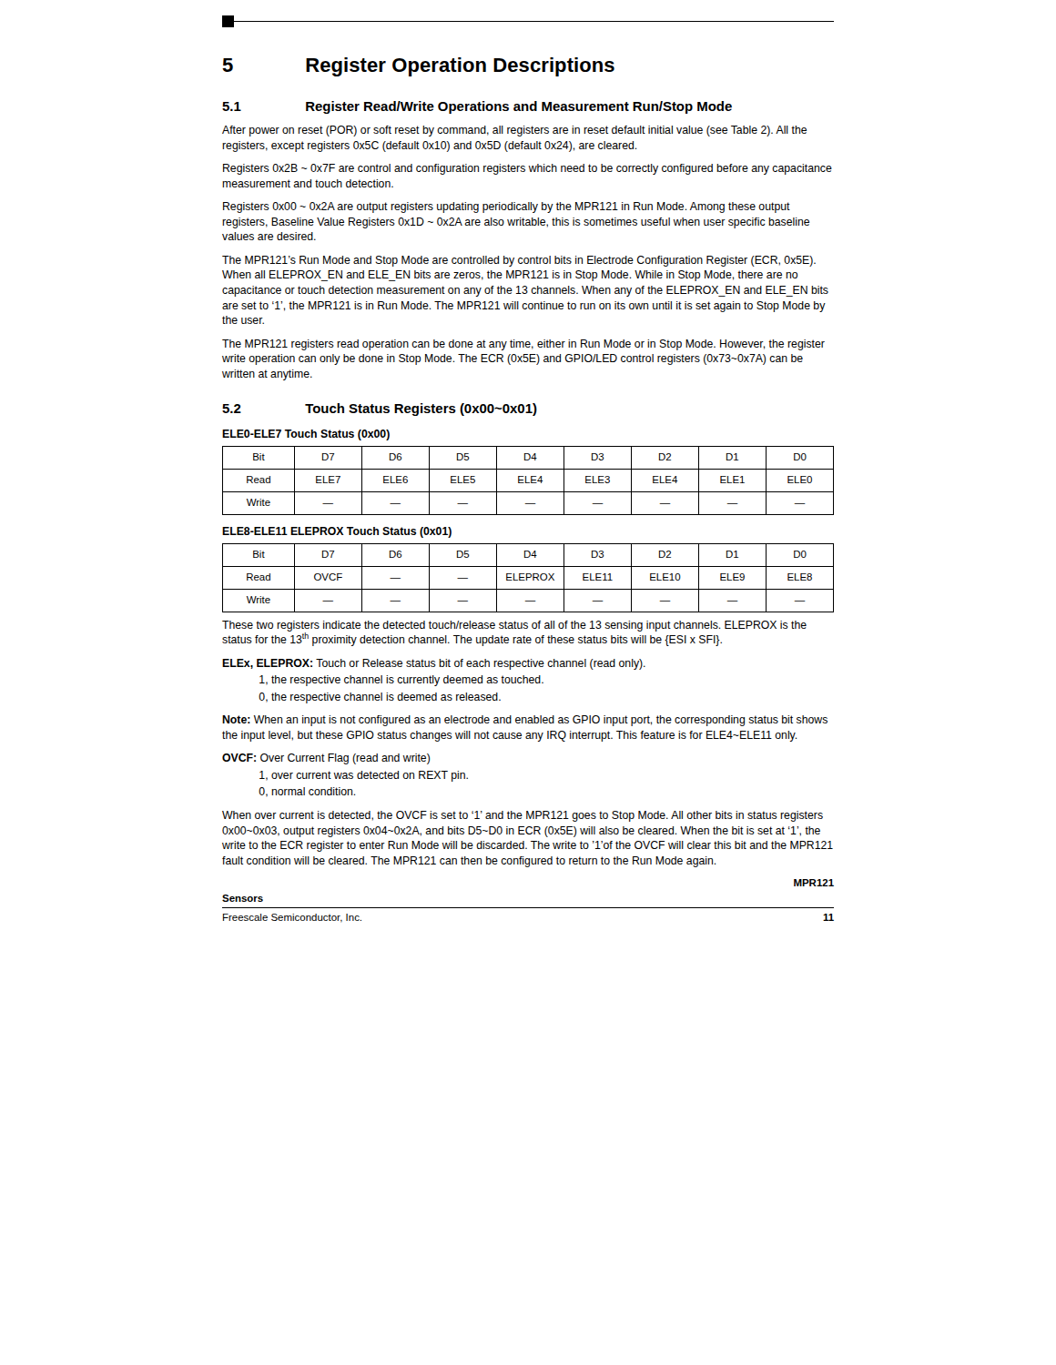5 Register Operation Descriptions
5.1 Register Read/Write Operations and Measurement Run/Stop Mode
After power on reset (POR) or soft reset by command, all registers are in reset default initial value (see Table 2). All the registers, except registers 0x5C (default 0x10) and 0x5D (default 0x24), are cleared.
Registers 0x2B ~ 0x7F are control and configuration registers which need to be correctly configured before any capacitance measurement and touch detection.
Registers 0x00 ~ 0x2A are output registers updating periodically by the MPR121 in Run Mode. Among these output registers, Baseline Value Registers 0x1D ~ 0x2A are also writable, this is sometimes useful when user specific baseline values are desired.
The MPR121’s Run Mode and Stop Mode are controlled by control bits in Electrode Configuration Register (ECR, 0x5E). When all ELEPROX_EN and ELE_EN bits are zeros, the MPR121 is in Stop Mode. While in Stop Mode, there are no capacitance or touch detection measurement on any of the 13 channels. When any of the ELEPROX_EN and ELE_EN bits are set to ‘1’, the MPR121 is in Run Mode. The MPR121 will continue to run on its own until it is set again to Stop Mode by the user.
The MPR121 registers read operation can be done at any time, either in Run Mode or in Stop Mode. However, the register write operation can only be done in Stop Mode. The ECR (0x5E) and GPIO/LED control registers (0x73~0x7A) can be written at anytime.
5.2 Touch Status Registers (0x00~0x01)
ELE0-ELE7 Touch Status (0x00)
| Bit | D7 | D6 | D5 | D4 | D3 | D2 | D1 | D0 |
| Read | ELE7 | ELE6 | ELE5 | ELE4 | ELE3 | ELE4 | ELE1 | ELE0 |
| Write | — | — | — | — | — | — | — | — |
ELE8-ELE11 ELEPROX Touch Status (0x01)
| Bit | D7 | D6 | D5 | D4 | D3 | D2 | D1 | D0 |
| Read | OVCF | — | — | ELEPROX | ELE11 | ELE10 | ELE9 | ELE8 |
| Write | — | — | — | — | — | — | — | — |
These two registers indicate the detected touch/release status of all of the 13 sensing input channels. ELEPROX is the status for the 13th proximity detection channel. The update rate of these status bits will be {ESI x SFI}.
ELEx, ELEPROX: Touch or Release status bit of each respective channel (read only).
1, the respective channel is currently deemed as touched.
0, the respective channel is deemed as released.
Note: When an input is not configured as an electrode and enabled as GPIO input port, the corresponding status bit shows the input level, but these GPIO status changes will not cause any IRQ interrupt. This feature is for ELE4~ELE11 only.
OVCF: Over Current Flag (read and write)
1, over current was detected on REXT pin.
0, normal condition.
When over current is detected, the OVCF is set to ‘1’ and the MPR121 goes to Stop Mode. All other bits in status registers 0x00~0x03, output registers 0x04~0x2A, and bits D5~D0 in ECR (0x5E) will also be cleared. When the bit is set at ‘1’, the write to the ECR register to enter Run Mode will be discarded. The write to ’1’of the OVCF will clear this bit and the MPR121 fault condition will be cleared. The MPR121 can then be configured to return to the Run Mode again.
MPR121
Sensors
Freescale Semiconductor, Inc.
11